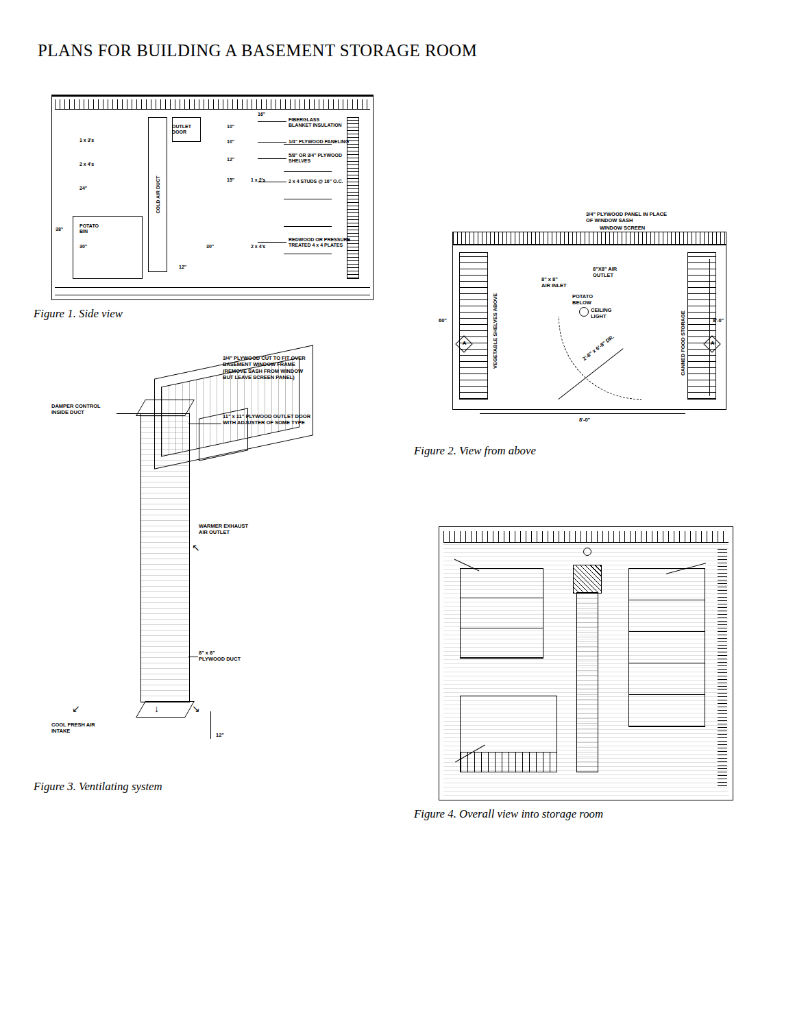PLANS FOR BUILDING A BASEMENT STORAGE ROOM
COLD AIR DUCT
1 x 3's
2 x 4's
24"
POTATO
BIN
30"
38"
OUTLET
DOOR
30"
12"
10"
10"
12"
15"
1 x 2's
2 x 4's
16"
FIBERGLASS
BLANKET INSULATION
1/4" PLYWOOD PANELING
5/8" OR 3/4" PLYWOOD
SHELVES
2 x 4 STUDS @ 16" O.C.
REDWOOD OR PRESSURE
TREATED 4 x 4 PLATES
Figure 1. Side view
3/4" PLYWOOD CUT TO FIT OVER
BASEMENT WINDOW FRAME
(REMOVE SASH FROM WINDOW
BUT LEAVE SCREEN PANEL)
11" x 11" PLYWOOD OUTLET DOOR
WITH ADJUSTER OF SOME TYPE
DAMPER CONTROL
INSIDE DUCT
WARMER EXHAUST
AIR OUTLET
8" x 8"
PLYWOOD DUCT
COOL FRESH AIR
INTAKE
12"
↖
↙
↘
↓
Figure 3. Ventilating system
3/4" PLYWOOD PANEL IN PLACE
OF WINDOW SASH
WINDOW SCREEN
8" x 8"
AIR INLET
8"X8" AIR
OUTLET
POTATO
BELOW
CEILING
LIGHT
VEGETABLE SHELVES ABOVE
CANNED FOOD STORAGE
2'-8" x 6'-8" DR.
60"
8'-0"
8'-0"
A
A
Figure 2. View from above
Figure 4. Overall view into storage room